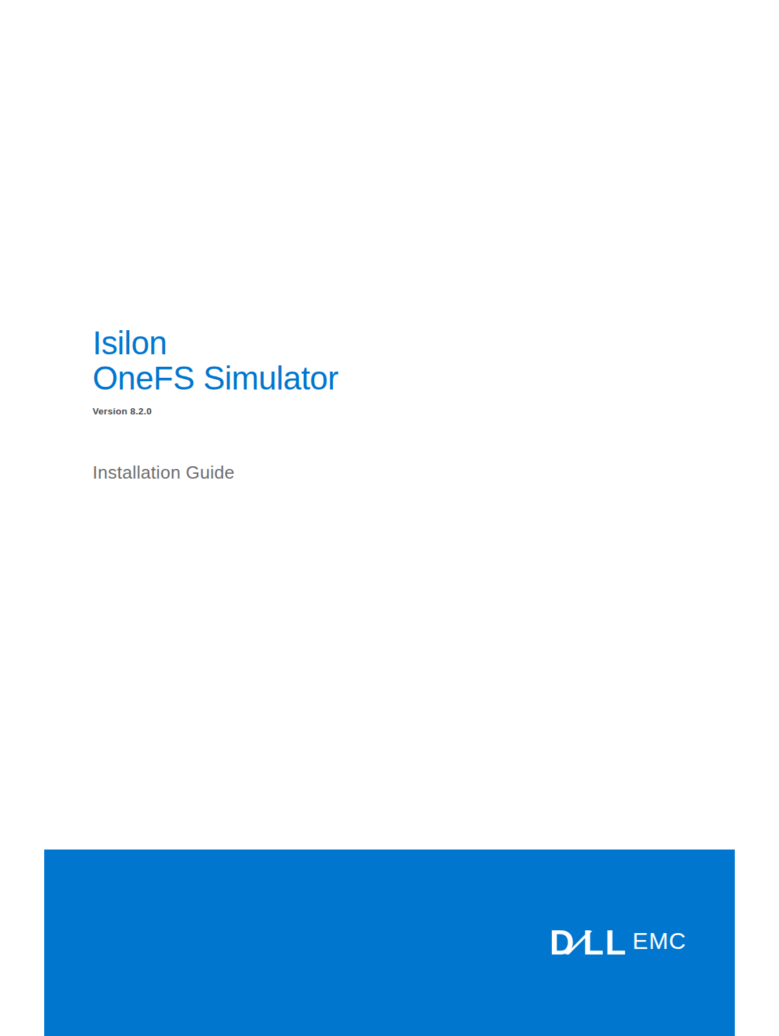Isilon OneFS Simulator
Version 8.2.0
Installation Guide
D∕LL EMC